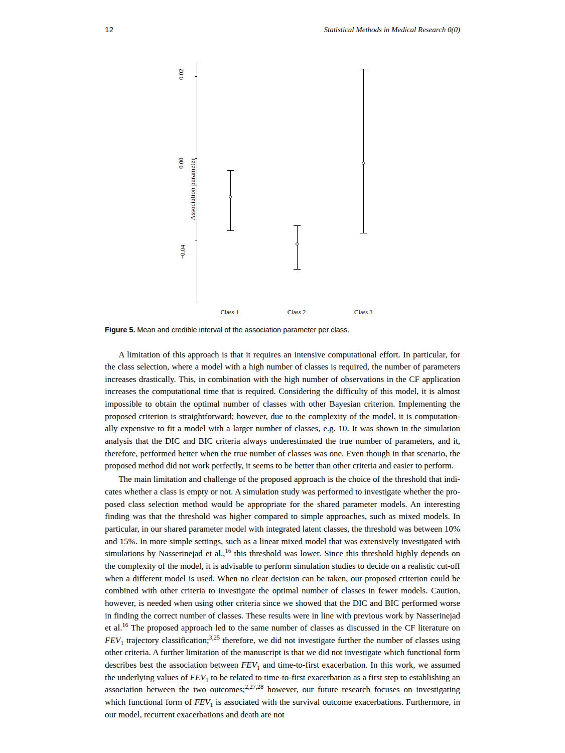12 Statistical Methods in Medical Research 0(0)
Association parameter
0.02
0.00
−0.04
Class 1 Class 2 Class 3
Figure 5. Mean and credible interval of the association parameter per class.
A limitation of this approach is that it requires an intensive computational effort. In particular, for the class selection, where a model with a high number of classes is required, the number of parameters increases drastically. This, in combination with the high number of observations in the CF application increases the computational time that is required. Considering the difficulty of this model, it is almost impossible to obtain the optimal number of classes with other Bayesian criterion. Implementing the proposed criterion is straightforward; however, due to the complexity of the model, it is computationally expensive to fit a model with a larger number of classes, e.g. 10. It was shown in the simulation analysis that the DIC and BIC criteria always underestimated the true number of parameters, and it, therefore, performed better when the true number of classes was one. Even though in that scenario, the proposed method did not work perfectly, it seems to be better than other criteria and easier to perform.
The main limitation and challenge of the proposed approach is the choice of the threshold that indicates whether a class is empty or not. A simulation study was performed to investigate whether the proposed class selection method would be appropriate for the shared parameter models. An interesting finding was that the threshold was higher compared to simple approaches, such as mixed models. In particular, in our shared parameter model with integrated latent classes, the threshold was between 10% and 15%. In more simple settings, such as a linear mixed model that was extensively investigated with simulations by Nasserinejad et al.,16 this threshold was lower. Since this threshold highly depends on the complexity of the model, it is advisable to perform simulation studies to decide on a realistic cut-off when a different model is used. When no clear decision can be taken, our proposed criterion could be combined with other criteria to investigate the optimal number of classes in fewer models. Caution, however, is needed when using other criteria since we showed that the DIC and BIC performed worse in finding the correct number of classes. These results were in line with previous work by Nasserinejad et al.16 The proposed approach led to the same number of classes as discussed in the CF literature on FEV 1 trajectory classification;3,25 therefore, we did not investigate further the number of classes using other criteria. A further limitation of the manuscript is that we did not investigate which functional form describes best the association between FEV 1 and time-to-first exacerbation. In this work, we assumed the underlying values of FEV 1 to be related to time-to-first exacerbation as a first step to establishing an association between the two outcomes;2,27,28 however, our future research focuses on investigating which functional form of FEV 1 is associated with the survival outcome exacerbations. Furthermore, in our model, recurrent exacerbations and death are not